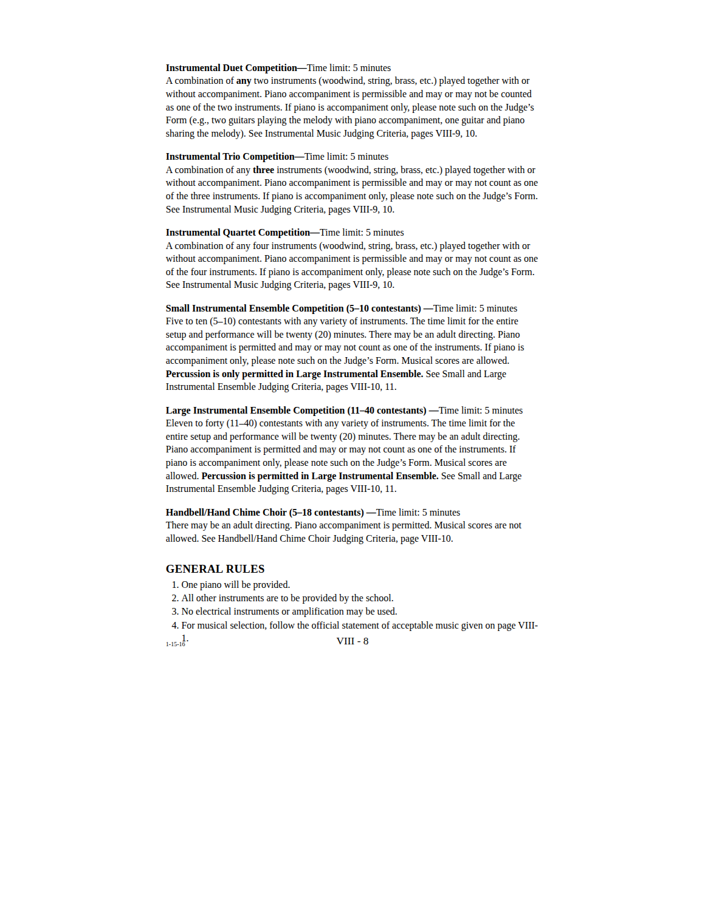Instrumental Duet Competition—Time limit: 5 minutes
A combination of any two instruments (woodwind, string, brass, etc.) played together with or without accompaniment. Piano accompaniment is permissible and may or may not be counted as one of the two instruments. If piano is accompaniment only, please note such on the Judge’s Form (e.g., two guitars playing the melody with piano accompaniment, one guitar and piano sharing the melody). See Instrumental Music Judging Criteria, pages VIII-9, 10.
Instrumental Trio Competition—Time limit: 5 minutes
A combination of any three instruments (woodwind, string, brass, etc.) played together with or without accompaniment. Piano accompaniment is permissible and may or may not count as one of the three instruments. If piano is accompaniment only, please note such on the Judge’s Form. See Instrumental Music Judging Criteria, pages VIII-9, 10.
Instrumental Quartet Competition—Time limit: 5 minutes
A combination of any four instruments (woodwind, string, brass, etc.) played together with or without accompaniment. Piano accompaniment is permissible and may or may not count as one of the four instruments. If piano is accompaniment only, please note such on the Judge’s Form. See Instrumental Music Judging Criteria, pages VIII-9, 10.
Small Instrumental Ensemble Competition (5–10 contestants) —Time limit: 5 minutes
Five to ten (5–10) contestants with any variety of instruments. The time limit for the entire setup and performance will be twenty (20) minutes. There may be an adult directing. Piano accompaniment is permitted and may or may not count as one of the instruments. If piano is accompaniment only, please note such on the Judge’s Form. Musical scores are allowed. Percussion is only permitted in Large Instrumental Ensemble. See Small and Large Instrumental Ensemble Judging Criteria, pages VIII-10, 11.
Large Instrumental Ensemble Competition (11–40 contestants) —Time limit: 5 minutes
Eleven to forty (11–40) contestants with any variety of instruments. The time limit for the entire setup and performance will be twenty (20) minutes. There may be an adult directing. Piano accompaniment is permitted and may or may not count as one of the instruments. If piano is accompaniment only, please note such on the Judge’s Form. Musical scores are allowed. Percussion is permitted in Large Instrumental Ensemble. See Small and Large Instrumental Ensemble Judging Criteria, pages VIII-10, 11.
Handbell/Hand Chime Choir (5–18 contestants) —Time limit: 5 minutes
There may be an adult directing. Piano accompaniment is permitted. Musical scores are not allowed. See Handbell/Hand Chime Choir Judging Criteria, page VIII-10.
GENERAL RULES
One piano will be provided.
All other instruments are to be provided by the school.
No electrical instruments or amplification may be used.
For musical selection, follow the official statement of acceptable music given on page VIII-1.
1-15-16 VIII - 8